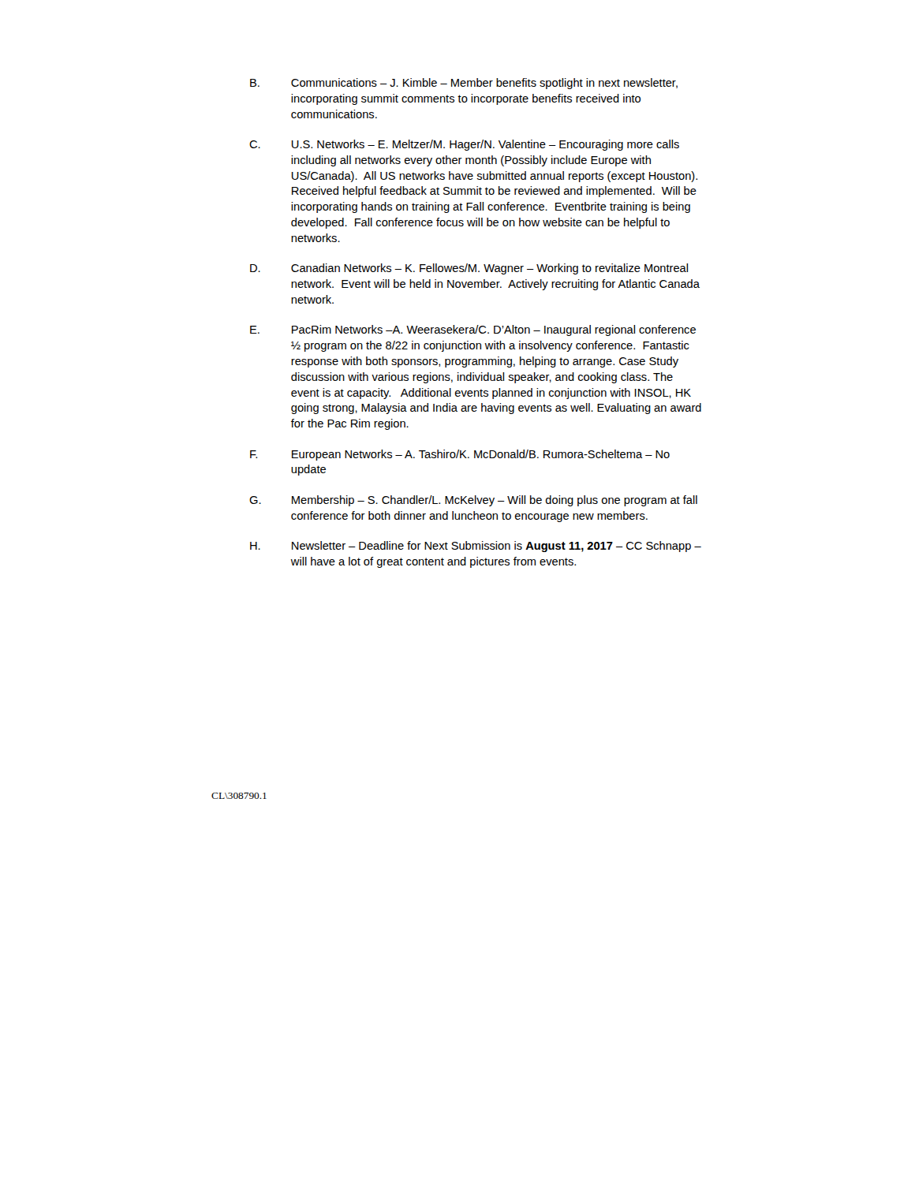B.
Communications – J. Kimble – Member benefits spotlight in next newsletter, incorporating summit comments to incorporate benefits received into communications.
C.
U.S. Networks – E. Meltzer/M. Hager/N. Valentine – Encouraging more calls including all networks every other month (Possibly include Europe with US/Canada). All US networks have submitted annual reports (except Houston). Received helpful feedback at Summit to be reviewed and implemented. Will be incorporating hands on training at Fall conference. Eventbrite training is being developed. Fall conference focus will be on how website can be helpful to networks.
D.
Canadian Networks – K. Fellowes/M. Wagner – Working to revitalize Montreal network. Event will be held in November. Actively recruiting for Atlantic Canada network.
E.
PacRim Networks –A. Weerasekera/C. D’Alton – Inaugural regional conference ½ program on the 8/22 in conjunction with a insolvency conference. Fantastic response with both sponsors, programming, helping to arrange. Case Study discussion with various regions, individual speaker, and cooking class. The event is at capacity. Additional events planned in conjunction with INSOL, HK going strong, Malaysia and India are having events as well. Evaluating an award for the Pac Rim region.
F.
European Networks – A. Tashiro/K. McDonald/B. Rumora-Scheltema – No update
G.
Membership – S. Chandler/L. McKelvey – Will be doing plus one program at fall conference for both dinner and luncheon to encourage new members.
H.
Newsletter – Deadline for Next Submission is August 11, 2017 – CC Schnapp – will have a lot of great content and pictures from events.
CL\308790.1